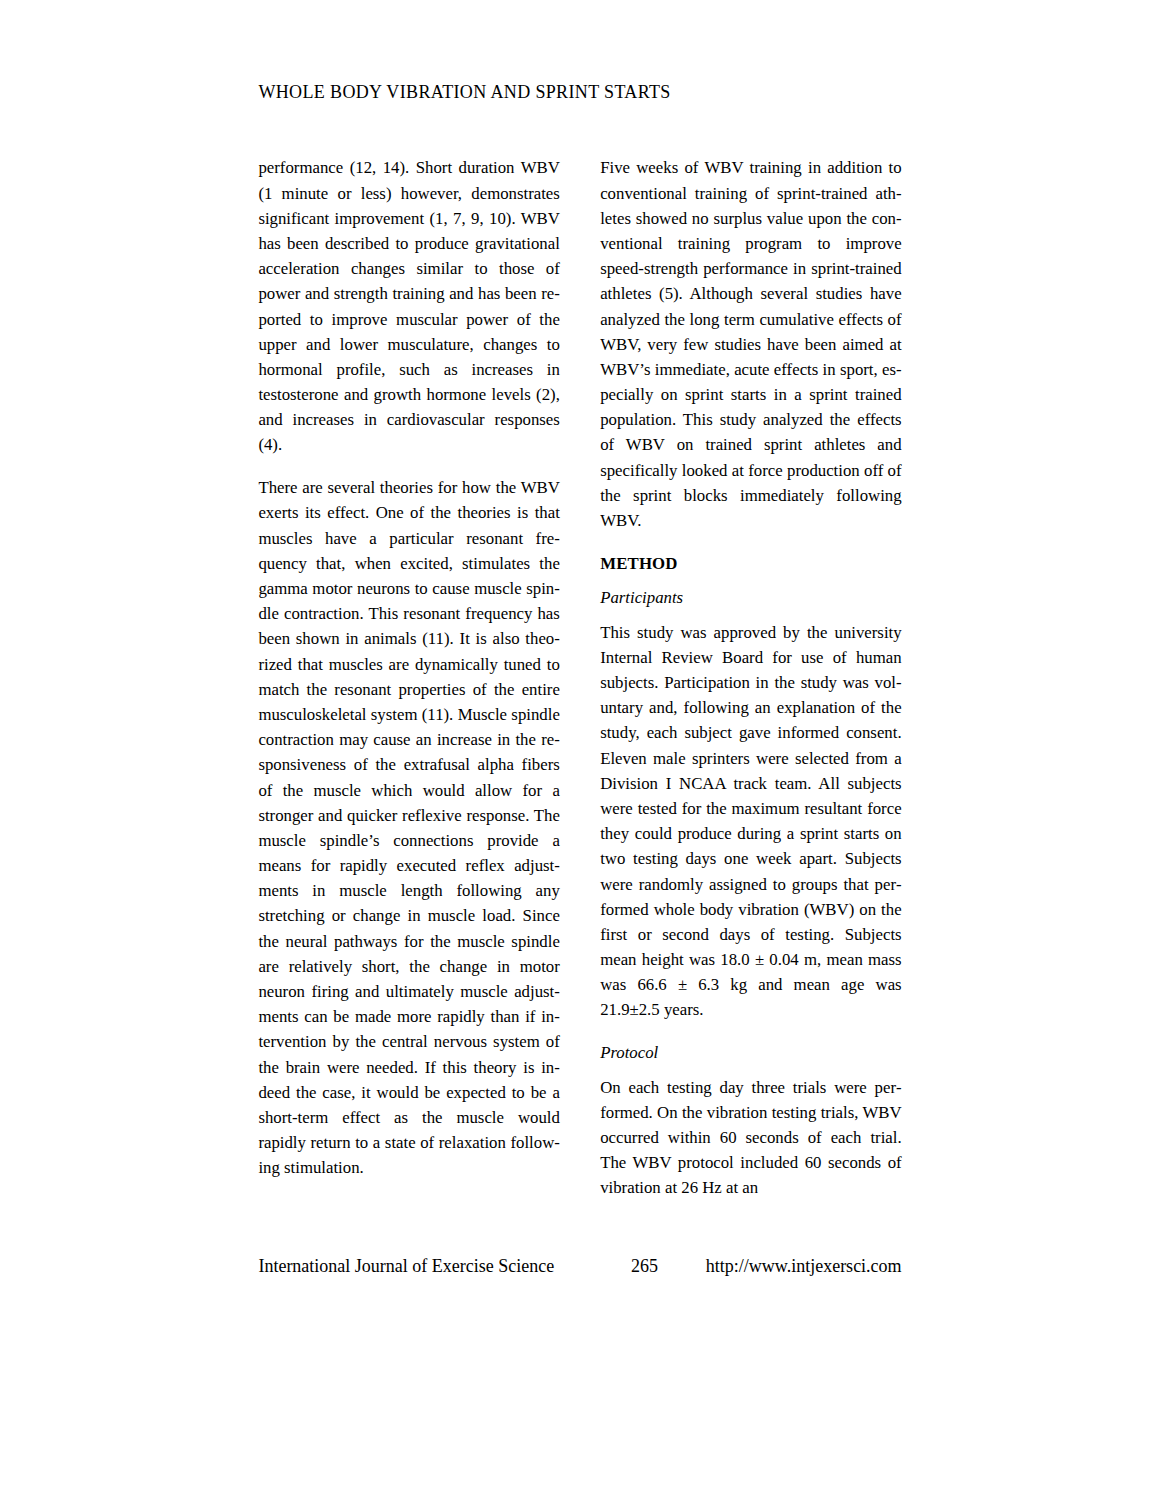WHOLE BODY VIBRATION AND SPRINT STARTS
performance (12, 14). Short duration WBV (1 minute or less) however, demonstrates significant improvement (1, 7, 9, 10). WBV has been described to produce gravitational acceleration changes similar to those of power and strength training and has been reported to improve muscular power of the upper and lower musculature, changes to hormonal profile, such as increases in testosterone and growth hormone levels (2), and increases in cardiovascular responses (4).
There are several theories for how the WBV exerts its effect. One of the theories is that muscles have a particular resonant frequency that, when excited, stimulates the gamma motor neurons to cause muscle spindle contraction. This resonant frequency has been shown in animals (11). It is also theorized that muscles are dynamically tuned to match the resonant properties of the entire musculoskeletal system (11). Muscle spindle contraction may cause an increase in the responsiveness of the extrafusal alpha fibers of the muscle which would allow for a stronger and quicker reflexive response. The muscle spindle’s connections provide a means for rapidly executed reflex adjustments in muscle length following any stretching or change in muscle load. Since the neural pathways for the muscle spindle are relatively short, the change in motor neuron firing and ultimately muscle adjustments can be made more rapidly than if intervention by the central nervous system of the brain were needed. If this theory is indeed the case, it would be expected to be a short-term effect as the muscle would rapidly return to a state of relaxation following stimulation.
Five weeks of WBV training in addition to conventional training of sprint-trained athletes showed no surplus value upon the conventional training program to improve speed-strength performance in sprint-trained athletes (5). Although several studies have analyzed the long term cumulative effects of WBV, very few studies have been aimed at WBV’s immediate, acute effects in sport, especially on sprint starts in a sprint trained population. This study analyzed the effects of WBV on trained sprint athletes and specifically looked at force production off of the sprint blocks immediately following WBV.
Method
Participants
This study was approved by the university Internal Review Board for use of human subjects. Participation in the study was voluntary and, following an explanation of the study, each subject gave informed consent. Eleven male sprinters were selected from a Division I NCAA track team. All subjects were tested for the maximum resultant force they could produce during a sprint starts on two testing days one week apart. Subjects were randomly assigned to groups that performed whole body vibration (WBV) on the first or second days of testing. Subjects mean height was 18.0 ± 0.04 m, mean mass was 66.6 ± 6.3 kg and mean age was 21.9±2.5 years.
Protocol
On each testing day three trials were performed. On the vibration testing trials, WBV occurred within 60 seconds of each trial. The WBV protocol included 60 seconds of vibration at 26 Hz at an
International Journal of Exercise Science
265
http://www.intjexersci.com